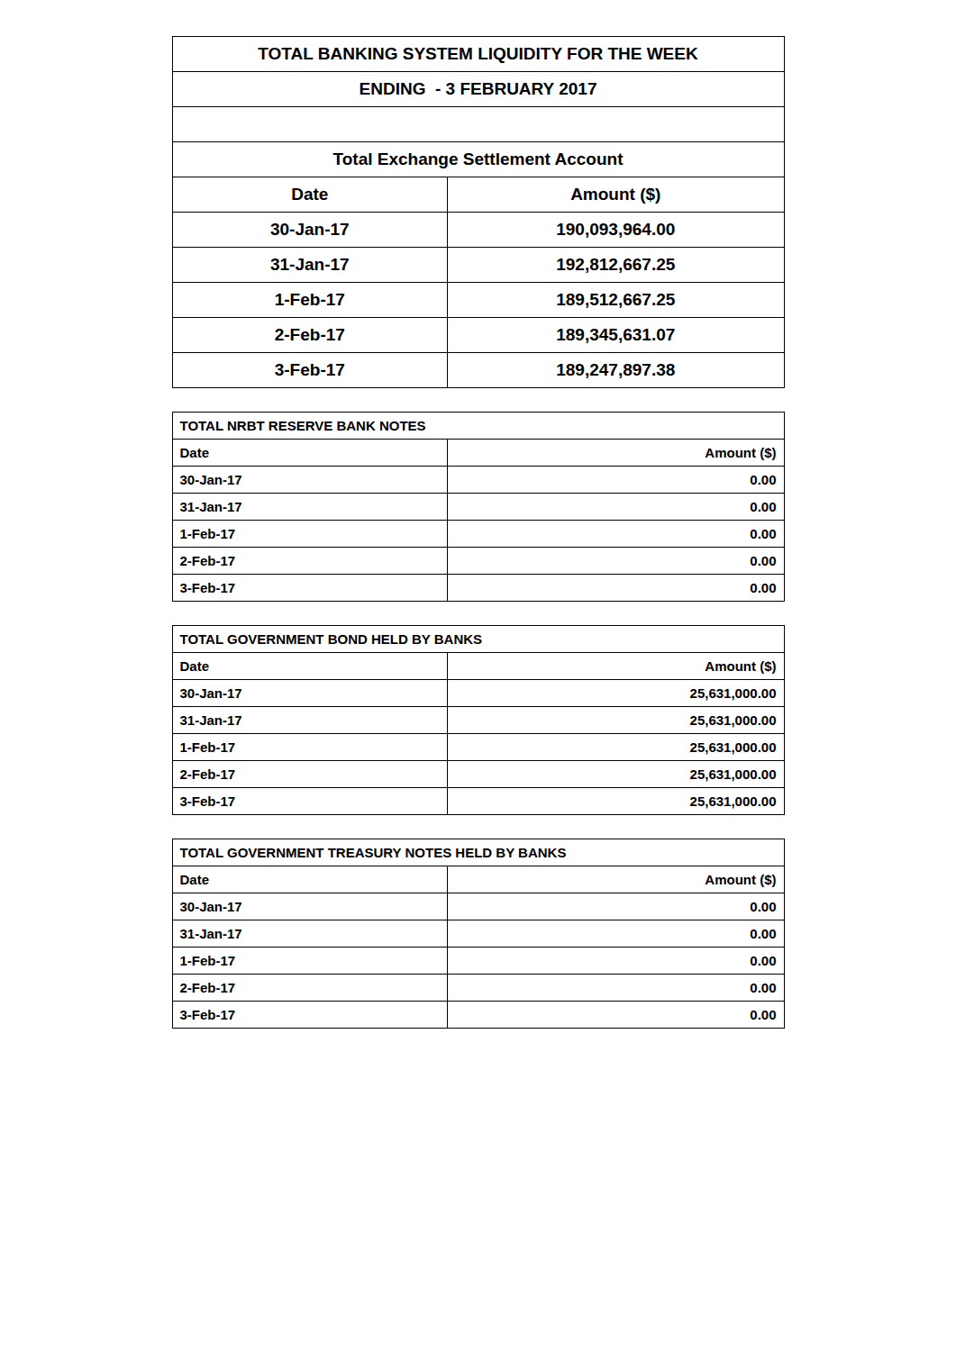| TOTAL BANKING SYSTEM LIQUIDITY FOR THE WEEK |
| ENDING - 3 FEBRUARY 2017 |
| Total Exchange Settlement Account |
| Date | Amount ($) |
| 30-Jan-17 | 190,093,964.00 |
| 31-Jan-17 | 192,812,667.25 |
| 1-Feb-17 | 189,512,667.25 |
| 2-Feb-17 | 189,345,631.07 |
| 3-Feb-17 | 189,247,897.38 |
| TOTAL NRBT RESERVE BANK NOTES |
| Date | Amount ($) |
| 30-Jan-17 | 0.00 |
| 31-Jan-17 | 0.00 |
| 1-Feb-17 | 0.00 |
| 2-Feb-17 | 0.00 |
| 3-Feb-17 | 0.00 |
| TOTAL GOVERNMENT BOND HELD BY BANKS |
| Date | Amount ($) |
| 30-Jan-17 | 25,631,000.00 |
| 31-Jan-17 | 25,631,000.00 |
| 1-Feb-17 | 25,631,000.00 |
| 2-Feb-17 | 25,631,000.00 |
| 3-Feb-17 | 25,631,000.00 |
| TOTAL GOVERNMENT TREASURY NOTES HELD BY BANKS |
| Date | Amount ($) |
| 30-Jan-17 | 0.00 |
| 31-Jan-17 | 0.00 |
| 1-Feb-17 | 0.00 |
| 2-Feb-17 | 0.00 |
| 3-Feb-17 | 0.00 |